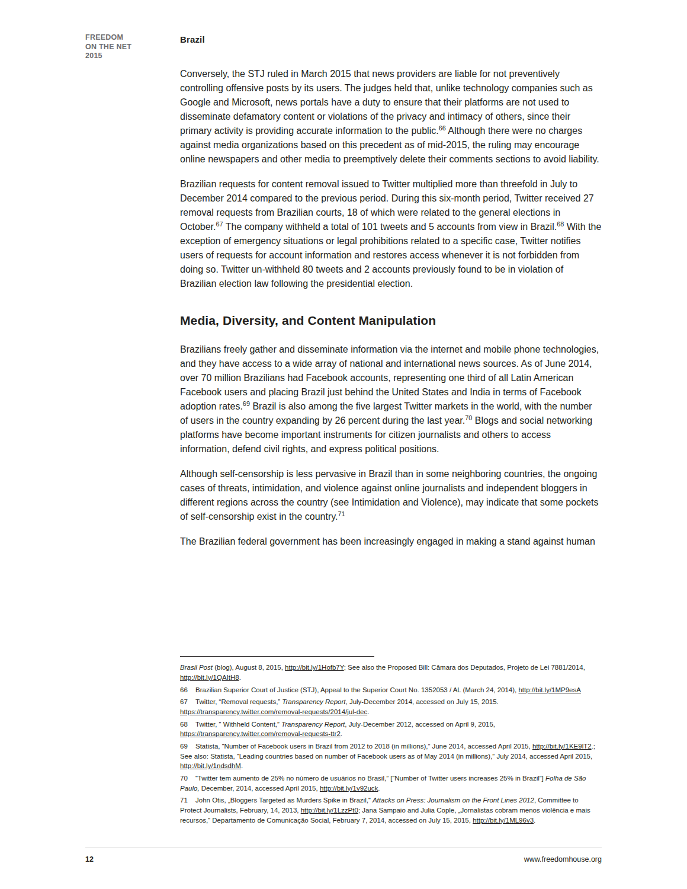Freedom on the Net 2015
Brazil
Conversely, the STJ ruled in March 2015 that news providers are liable for not preventively controlling offensive posts by its users. The judges held that, unlike technology companies such as Google and Microsoft, news portals have a duty to ensure that their platforms are not used to disseminate defamatory content or violations of the privacy and intimacy of others, since their primary activity is providing accurate information to the public.66 Although there were no charges against media organizations based on this precedent as of mid-2015, the ruling may encourage online newspapers and other media to preemptively delete their comments sections to avoid liability.
Brazilian requests for content removal issued to Twitter multiplied more than threefold in July to December 2014 compared to the previous period. During this six-month period, Twitter received 27 removal requests from Brazilian courts, 18 of which were related to the general elections in October.67 The company withheld a total of 101 tweets and 5 accounts from view in Brazil.68 With the exception of emergency situations or legal prohibitions related to a specific case, Twitter notifies users of requests for account information and restores access whenever it is not forbidden from doing so. Twitter un-withheld 80 tweets and 2 accounts previously found to be in violation of Brazilian election law following the presidential election.
Media, Diversity, and Content Manipulation
Brazilians freely gather and disseminate information via the internet and mobile phone technologies, and they have access to a wide array of national and international news sources. As of June 2014, over 70 million Brazilians had Facebook accounts, representing one third of all Latin American Facebook users and placing Brazil just behind the United States and India in terms of Facebook adoption rates.69 Brazil is also among the five largest Twitter markets in the world, with the number of users in the country expanding by 26 percent during the last year.70 Blogs and social networking platforms have become important instruments for citizen journalists and others to access information, defend civil rights, and express political positions.
Although self-censorship is less pervasive in Brazil than in some neighboring countries, the ongoing cases of threats, intimidation, and violence against online journalists and independent bloggers in different regions across the country (see Intimidation and Violence), may indicate that some pockets of self-censorship exist in the country.71
The Brazilian federal government has been increasingly engaged in making a stand against human
Brasil Post (blog), August 8, 2015, http://bit.ly/1Hofb7Y; See also the Proposed Bill: Câmara dos Deputados, Projeto de Lei 7881/2014, http://bit.ly/1QAItH8.
66 Brazilian Superior Court of Justice (STJ), Appeal to the Superior Court No. 1352053 / AL (March 24, 2014), http://bit.ly/1MP9esA
67 Twitter, “Removal requests,” Transparency Report, July-December 2014, accessed on July 15, 2015. https://transparency.twitter.com/removal-requests/2014/jul-dec.
68 Twitter, “ Withheld Content,” Transparency Report, July-December 2012, accessed on April 9, 2015, https://transparency.twitter.com/removal-requests-ttr2.
69 Statista, “Number of Facebook users in Brazil from 2012 to 2018 (in millions),” June 2014, accessed April 2015, http://bit.ly/1KE9lT2.; See also: Statista, “Leading countries based on number of Facebook users as of May 2014 (in millions),” July 2014, accessed April 2015, http://bit.ly/1ndsdhM.
70“Twitter tem aumento de 25% no número de usuários no Brasil,” [“Number of Twitter users increases 25% in Brazil”] Folha de São Paulo, December, 2014, accessed April 2015, http://bit.ly/1v92uck.
71 John Otis, „Bloggers Targeted as Murders Spike in Brazil,“ Attacks on Press: Journalism on the Front Lines 2012, Committee to Protect Journalists, February, 14, 2013, http://bit.ly/1LzzPt0; Jana Sampaio and Julia Cople, „Jornalistas cobram menos violência e mais recursos,“ Departamento de Comunicação Social, February 7, 2014, accessed on July 15, 2015, http://bit.ly/1ML96v3.
12 www.freedomhouse.org